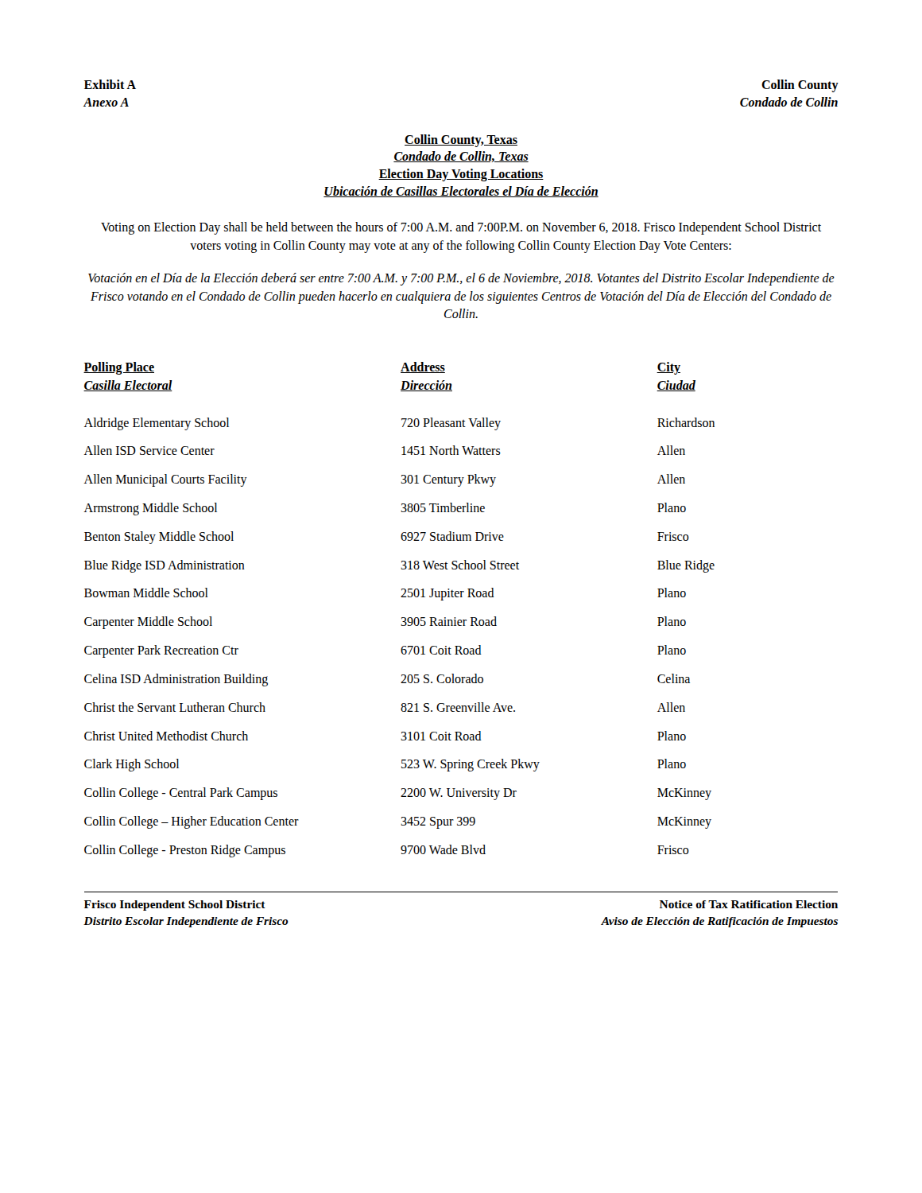Exhibit A
Anexo A
Collin County
Condado de Collin
Collin County, Texas
Condado de Collin, Texas
Election Day Voting Locations
Ubicación de Casillas Electorales el Día de Elección
Voting on Election Day shall be held between the hours of 7:00 A.M. and 7:00P.M. on November 6, 2018. Frisco Independent School District voters voting in Collin County may vote at any of the following Collin County Election Day Vote Centers:
Votación en el Día de la Elección deberá ser entre 7:00 A.M. y 7:00 P.M., el 6 de Noviembre, 2018. Votantes del Distrito Escolar Independiente de Frisco votando en el Condado de Collin pueden hacerlo en cualquiera de los siguientes Centros de Votación del Día de Elección del Condado de Collin.
| Polling Place | Address | City |
| --- | --- | --- |
| Casilla Electoral | Dirección | Ciudad |
| Aldridge Elementary School | 720 Pleasant Valley | Richardson |
| Allen ISD Service Center | 1451 North Watters | Allen |
| Allen Municipal Courts Facility | 301 Century Pkwy | Allen |
| Armstrong Middle School | 3805 Timberline | Plano |
| Benton Staley Middle School | 6927 Stadium Drive | Frisco |
| Blue Ridge ISD Administration | 318 West School Street | Blue Ridge |
| Bowman Middle School | 2501 Jupiter Road | Plano |
| Carpenter Middle School | 3905 Rainier Road | Plano |
| Carpenter Park Recreation Ctr | 6701 Coit Road | Plano |
| Celina ISD Administration Building | 205 S. Colorado | Celina |
| Christ the Servant Lutheran Church | 821 S. Greenville Ave. | Allen |
| Christ United Methodist Church | 3101 Coit Road | Plano |
| Clark High School | 523 W. Spring Creek Pkwy | Plano |
| Collin College - Central Park Campus | 2200 W. University Dr | McKinney |
| Collin College – Higher Education Center | 3452 Spur 399 | McKinney |
| Collin College - Preston Ridge Campus | 9700 Wade Blvd | Frisco |
Frisco Independent School District
Distrito Escolar Independiente de Frisco
Notice of Tax Ratification Election
Aviso de Elección de Ratificación de Impuestos